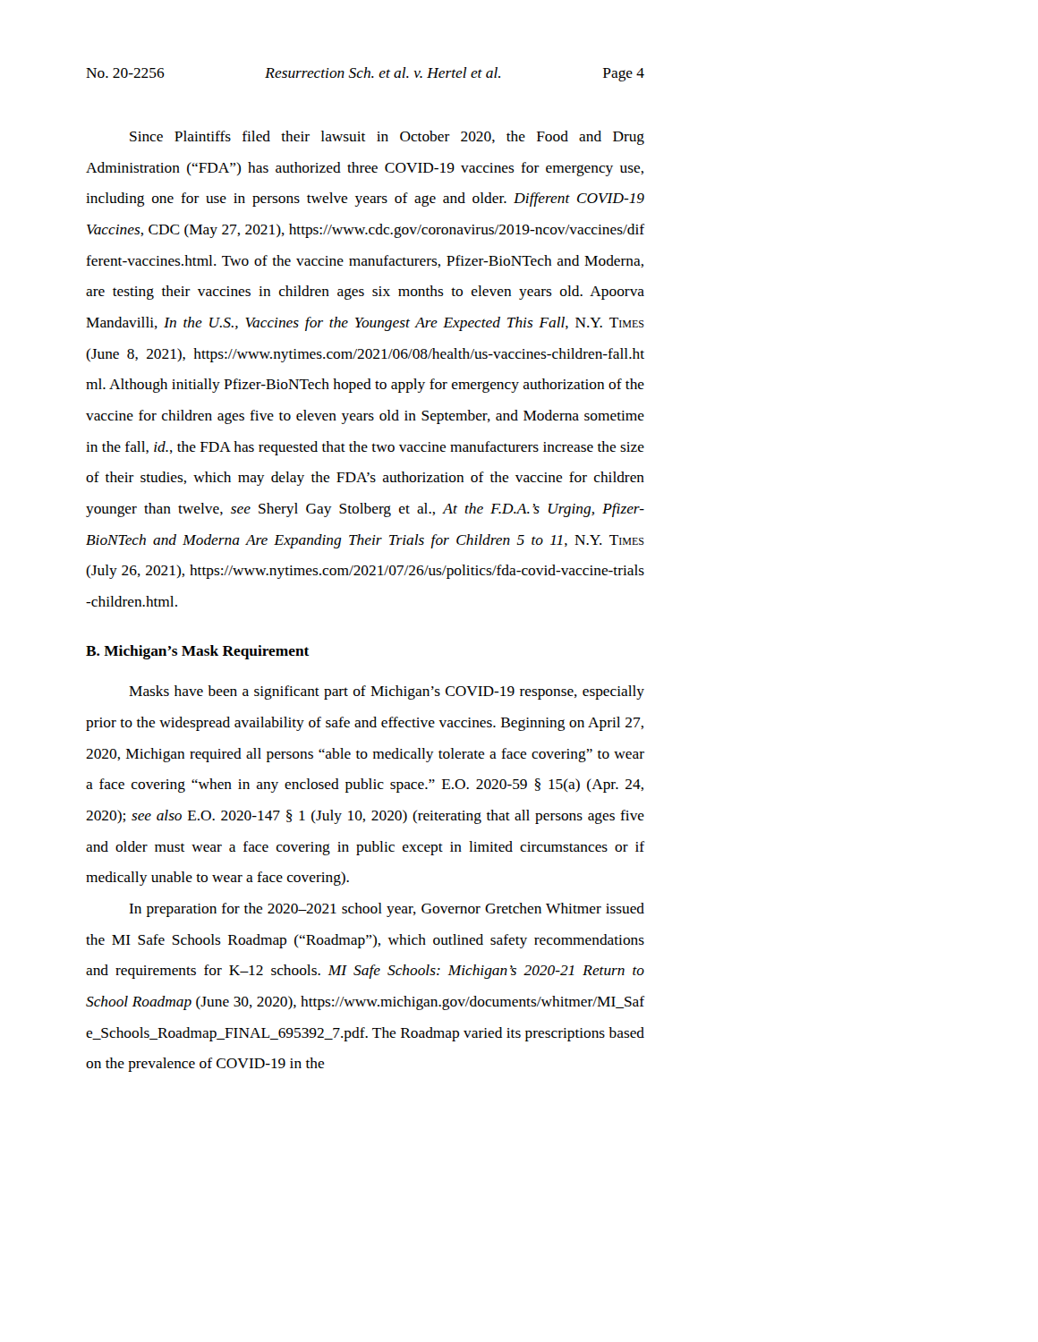No. 20-2256 Resurrection Sch. et al. v. Hertel et al. Page 4
Since Plaintiffs filed their lawsuit in October 2020, the Food and Drug Administration (“FDA”) has authorized three COVID-19 vaccines for emergency use, including one for use in persons twelve years of age and older. Different COVID-19 Vaccines, CDC (May 27, 2021), https://www.cdc.gov/coronavirus/2019-ncov/vaccines/different-vaccines.html. Two of the vaccine manufacturers, Pfizer-BioNTech and Moderna, are testing their vaccines in children ages six months to eleven years old. Apoorva Mandavilli, In the U.S., Vaccines for the Youngest Are Expected This Fall, N.Y. Times (June 8, 2021), https://www.nytimes.com/2021/06/08/health/us-vaccines-children-fall.html. Although initially Pfizer-BioNTech hoped to apply for emergency authorization of the vaccine for children ages five to eleven years old in September, and Moderna sometime in the fall, id., the FDA has requested that the two vaccine manufacturers increase the size of their studies, which may delay the FDA’s authorization of the vaccine for children younger than twelve, see Sheryl Gay Stolberg et al., At the F.D.A.’s Urging, Pfizer-BioNTech and Moderna Are Expanding Their Trials for Children 5 to 11, N.Y. Times (July 26, 2021), https://www.nytimes.com/2021/07/26/us/politics/fda-covid-vaccine-trials-children.html.
B. Michigan’s Mask Requirement
Masks have been a significant part of Michigan’s COVID-19 response, especially prior to the widespread availability of safe and effective vaccines. Beginning on April 27, 2020, Michigan required all persons “able to medically tolerate a face covering” to wear a face covering “when in any enclosed public space.” E.O. 2020-59 § 15(a) (Apr. 24, 2020); see also E.O. 2020-147 § 1 (July 10, 2020) (reiterating that all persons ages five and older must wear a face covering in public except in limited circumstances or if medically unable to wear a face covering).
In preparation for the 2020–2021 school year, Governor Gretchen Whitmer issued the MI Safe Schools Roadmap (“Roadmap”), which outlined safety recommendations and requirements for K–12 schools. MI Safe Schools: Michigan’s 2020-21 Return to School Roadmap (June 30, 2020), https://www.michigan.gov/documents/whitmer/MI_Safe_Schools_Roadmap_FINAL_695392_7.pdf. The Roadmap varied its prescriptions based on the prevalence of COVID-19 in the